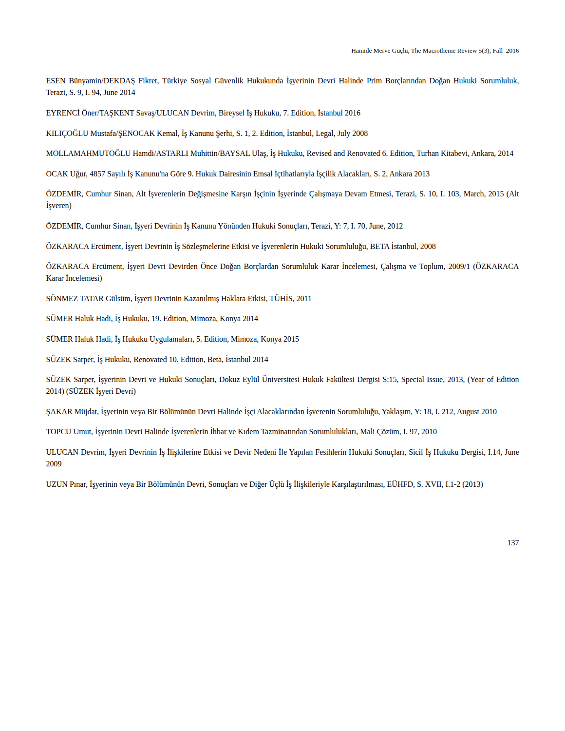Hamide Merve Güçlü, The Macrotheme Review 5(3), Fall 2016
ESEN Bünyamin/DEKDAŞ Fikret, Türkiye Sosyal Güvenlik Hukukunda İşyerinin Devri Halinde Prim Borçlarından Doğan Hukuki Sorumluluk, Terazi, S. 9, I. 94, June 2014
EYRENCİ Öner/TAŞKENT Savaş/ULUCAN Devrim, Bireysel İş Hukuku, 7. Edition, İstanbul 2016
KILIÇOĞLU Mustafa/ŞENOCAK Kemal, İş Kanunu Şerhi, S. 1, 2. Edition, İstanbul, Legal, July 2008
MOLLAMAHMUTOĞLU Hamdi/ASTARLI Muhittin/BAYSAL Ulaş, İş Hukuku, Revised and Renovated 6. Edition, Turhan Kitabevi, Ankara, 2014
OCAK Uğur, 4857 Sayılı İş Kanunu'na Göre 9. Hukuk Dairesinin Emsal İçtihatlarıyla İşçilik Alacakları, S. 2, Ankara 2013
ÖZDEMİR, Cumhur Sinan, Alt İşverenlerin Değişmesine Karşın İşçinin İşyerinde Çalışmaya Devam Etmesi, Terazi, S. 10, I. 103, March, 2015 (Alt İşveren)
ÖZDEMİR, Cumhur Sinan, İşyeri Devrinin İş Kanunu Yönünden Hukuki Sonuçları, Terazi, Y: 7, I. 70, June, 2012
ÖZKARACA Ercüment, İşyeri Devrinin İş Sözleşmelerine Etkisi ve İşverenlerin Hukuki Sorumluluğu, BETA İstanbul, 2008
ÖZKARACA Ercüment, İşyeri Devri Devirden Önce Doğan Borçlardan Sorumluluk Karar İncelemesi, Çalışma ve Toplum, 2009/1 (ÖZKARACA Karar İncelemesi)
SÖNMEZ TATAR Gülsüm, İşyeri Devrinin Kazanılmış Haklara Etkisi, TÜHİS, 2011
SÜMER Haluk Hadi, İş Hukuku, 19. Edition, Mimoza, Konya 2014
SÜMER Haluk Hadi, İş Hukuku Uygulamaları, 5. Edition, Mimoza, Konya 2015
SÜZEK Sarper, İş Hukuku, Renovated 10. Edition, Beta, İstanbul 2014
SÜZEK Sarper, İşyerinin Devri ve Hukuki Sonuçları, Dokuz Eylül Üniversitesi Hukuk Fakültesi Dergisi S:15, Special Issue, 2013, (Year of Edition 2014) (SÜZEK İşyeri Devri)
ŞAKAR Müjdat, İşyerinin veya Bir Bölümünün Devri Halinde İşçi Alacaklarından İşverenin Sorumluluğu, Yaklaşım, Y: 18, I. 212, August 2010
TOPCU Umut, İşyerinin Devri Halinde İşverenlerin İhbar ve Kıdem Tazminatından Sorumlulukları, Mali Çözüm, I. 97, 2010
ULUCAN Devrim, İşyeri Devrinin İş İlişkilerine Etkisi ve Devir Nedeni İle Yapılan Fesihlerin Hukuki Sonuçları, Sicil İş Hukuku Dergisi, I.14, June 2009
UZUN Pınar, İşyerinin veya Bir Bölümünün Devri, Sonuçları ve Diğer Üçlü İş İlişkileriyle Karşılaştırılması, EÜHFD, S. XVII, I.1-2 (2013)
137